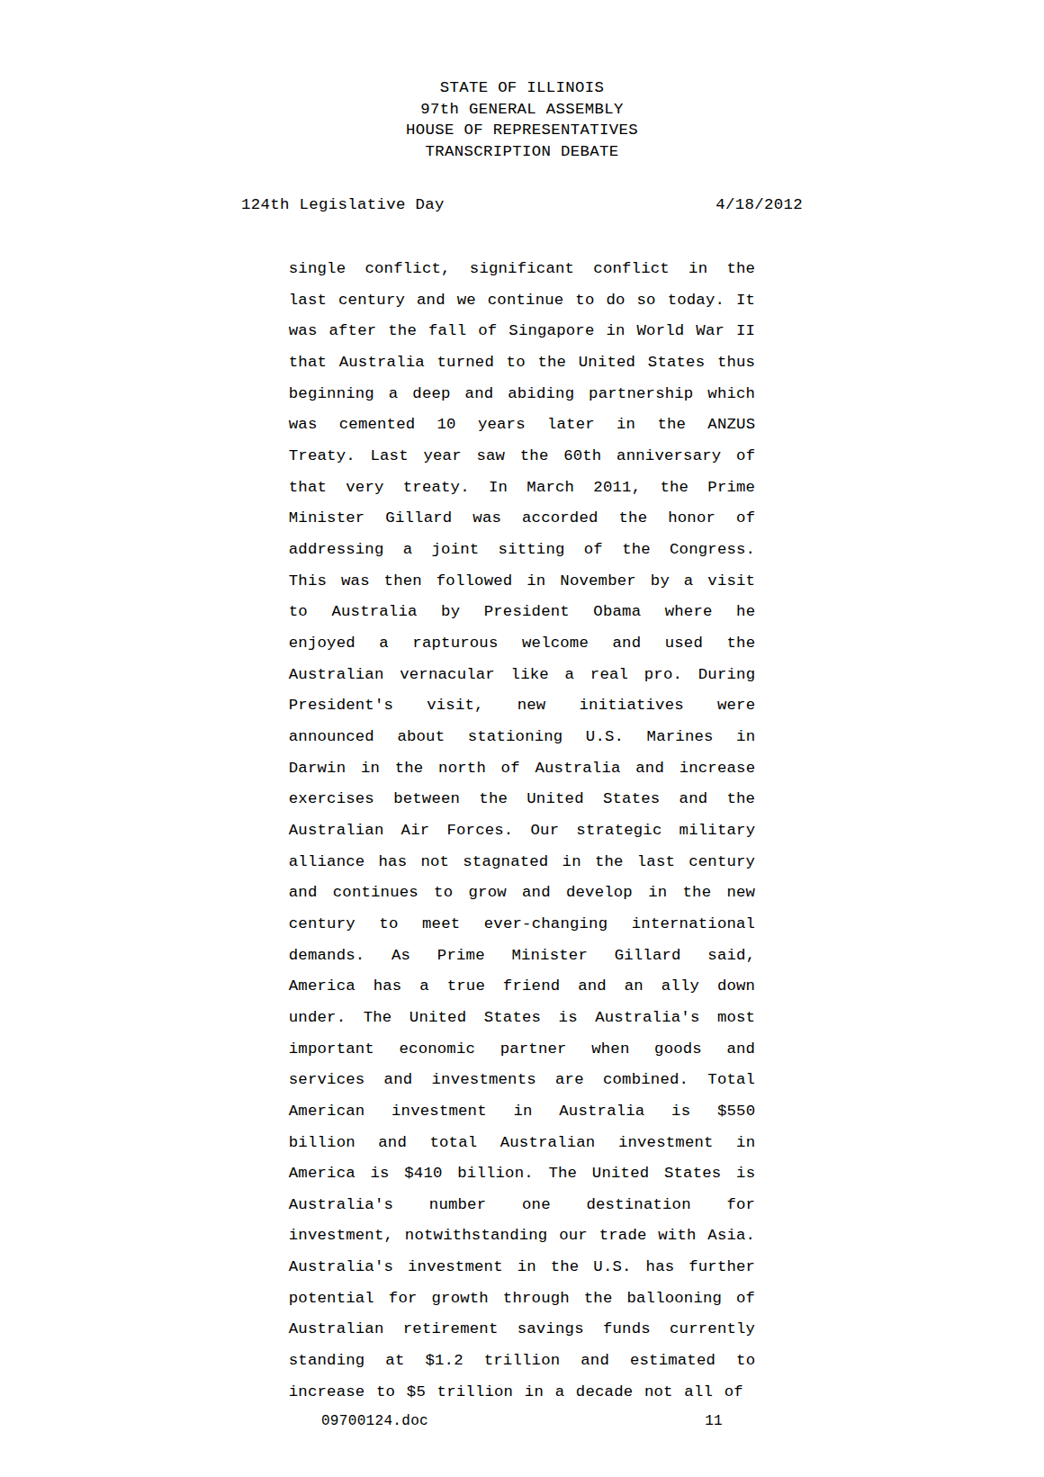STATE OF ILLINOIS 97th GENERAL ASSEMBLY HOUSE OF REPRESENTATIVES TRANSCRIPTION DEBATE
124th Legislative Day 4/18/2012
single conflict, significant conflict in the last century and we continue to do so today. It was after the fall of Singapore in World War II that Australia turned to the United States thus beginning a deep and abiding partnership which was cemented 10 years later in the ANZUS Treaty. Last year saw the 60th anniversary of that very treaty. In March 2011, the Prime Minister Gillard was accorded the honor of addressing a joint sitting of the Congress. This was then followed in November by a visit to Australia by President Obama where he enjoyed a rapturous welcome and used the Australian vernacular like a real pro. During President's visit, new initiatives were announced about stationing U.S. Marines in Darwin in the north of Australia and increase exercises between the United States and the Australian Air Forces. Our strategic military alliance has not stagnated in the last century and continues to grow and develop in the new century to meet ever-changing international demands. As Prime Minister Gillard said, America has a true friend and an ally down under. The United States is Australia's most important economic partner when goods and services and investments are combined. Total American investment in Australia is $550 billion and total Australian investment in America is $410 billion. The United States is Australia's number one destination for investment, notwithstanding our trade with Asia. Australia's investment in the U.S. has further potential for growth through the ballooning of Australian retirement savings funds currently standing at $1.2 trillion and estimated to increase to $5 trillion in a decade not all of
09700124.doc 11